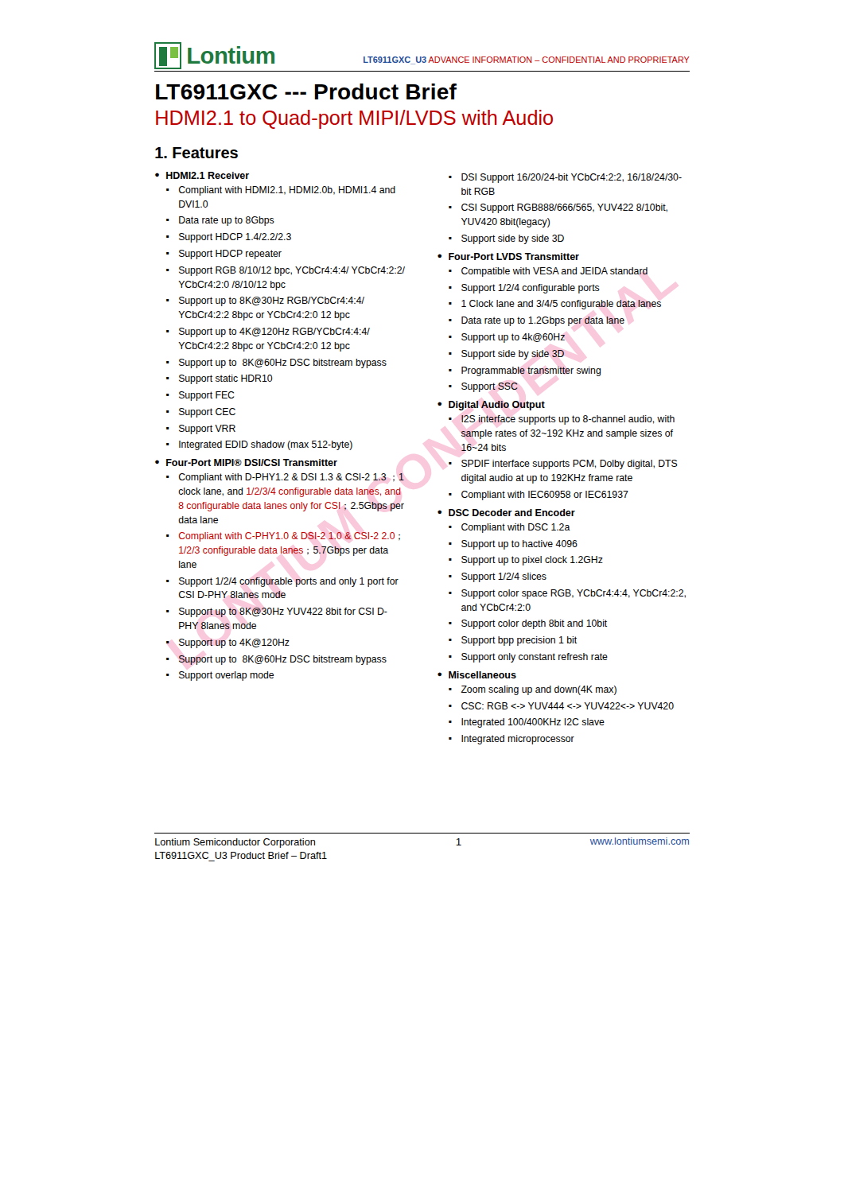LONTIUM CONFIDENTIAL
Lontium
LT6911GXC_U3 ADVANCE INFORMATION – CONFIDENTIAL AND PROPRIETARY
LT6911GXC --- Product Brief
HDMI2.1 to Quad-port MIPI/LVDS with Audio
1. Features
HDMI2.1 Receiver
Compliant with HDMI2.1, HDMI2.0b, HDMI1.4 and DVI1.0
Data rate up to 8Gbps
Support HDCP 1.4/2.2/2.3
Support HDCP repeater
Support RGB 8/10/12 bpc, YCbCr4:4:4/ YCbCr4:2:2/ YCbCr4:2:0 /8/10/12 bpc
Support up to 8K@30Hz RGB/YCbCr4:4:4/ YCbCr4:2:2 8bpc or YCbCr4:2:0 12 bpc
Support up to 4K@120Hz RGB/YCbCr4:4:4/ YCbCr4:2:2 8bpc or YCbCr4:2:0 12 bpc
Support up to 8K@60Hz DSC bitstream bypass
Support static HDR10
Support FEC
Support CEC
Support VRR
Integrated EDID shadow (max 512-byte)
Four-Port MIPI® DSI/CSI Transmitter
Compliant with D-PHY1.2 & DSI 1.3 & CSI-2 1.3 ；1 clock lane, and 1/2/3/4 configurable data lanes, and 8 configurable data lanes only for CSI；2.5Gbps per data lane
Compliant with C-PHY1.0 & DSI-2 1.0 & CSI-2 2.0；1/2/3 configurable data lanes；5.7Gbps per data lane
Support 1/2/4 configurable ports and only 1 port for CSI D-PHY 8lanes mode
Support up to 8K@30Hz YUV422 8bit for CSI D-PHY 8lanes mode
Support up to 4K@120Hz
Support up to 8K@60Hz DSC bitstream bypass
Support overlap mode
DSI Support 16/20/24-bit YCbCr4:2:2, 16/18/24/30-bit RGB
CSI Support RGB888/666/565, YUV422 8/10bit, YUV420 8bit(legacy)
Support side by side 3D
Four-Port LVDS Transmitter
Compatible with VESA and JEIDA standard
Support 1/2/4 configurable ports
1 Clock lane and 3/4/5 configurable data lanes
Data rate up to 1.2Gbps per data lane
Support up to 4k@60Hz
Support side by side 3D
Programmable transmitter swing
Support SSC
Digital Audio Output
I2S interface supports up to 8-channel audio, with sample rates of 32~192 KHz and sample sizes of 16~24 bits
SPDIF interface supports PCM, Dolby digital, DTS digital audio at up to 192KHz frame rate
Compliant with IEC60958 or IEC61937
DSC Decoder and Encoder
Compliant with DSC 1.2a
Support up to hactive 4096
Support up to pixel clock 1.2GHz
Support 1/2/4 slices
Support color space RGB, YCbCr4:4:4, YCbCr4:2:2, and YCbCr4:2:0
Support color depth 8bit and 10bit
Support bpp precision 1 bit
Support only constant refresh rate
Miscellaneous
Zoom scaling up and down(4K max)
CSC: RGB <-> YUV444 <-> YUV422<-> YUV420
Integrated 100/400KHz I2C slave
Integrated microprocessor
Lontium Semiconductor Corporation
LT6911GXC_U3 Product Brief – Draft1
1
www.lontiumsemi.com